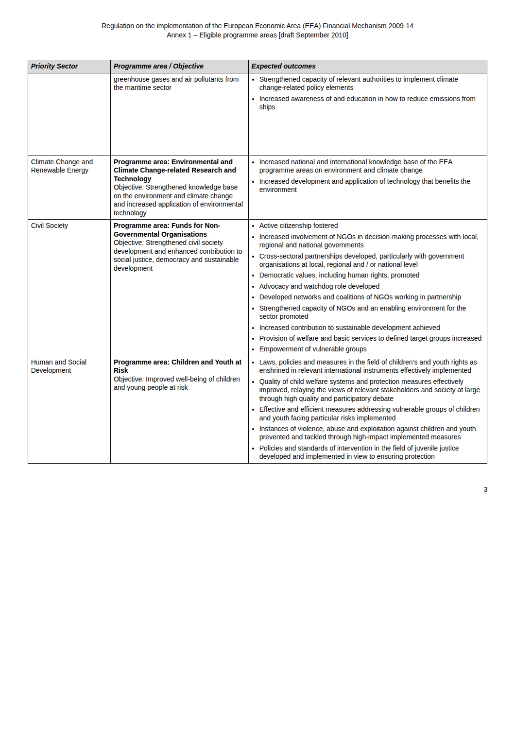Regulation on the implementation of the European Economic Area (EEA) Financial Mechanism 2009-14
Annex 1 – Eligible programme areas [draft September 2010]
| Priority Sector | Programme area / Objective | Expected outcomes |
| --- | --- | --- |
| | greenhouse gases and air pollutants from the maritime sector | Strengthened capacity of relevant authorities to implement climate change-related policy elements Increased awareness of and education in how to reduce emissions from ships |
| Climate Change and Renewable Energy | Programme area: Environmental and Climate Change-related Research and Technology Objective: Strengthened knowledge base on the environment and climate change and increased application of environmental technology | Increased national and international knowledge base of the EEA programme areas on environment and climate change Increased development and application of technology that benefits the environment |
| Civil Society | Programme area: Funds for Non-Governmental Organisations Objective: Strengthened civil society development and enhanced contribution to social justice, democracy and sustainable development | Active citizenship fostered Increased involvement of NGOs in decision-making processes with local, regional and national governments Cross-sectoral partnerships developed, particularly with government organisations at local, regional and / or national level Democratic values, including human rights, promoted Advocacy and watchdog role developed Developed networks and coalitions of NGOs working in partnership Strengthened capacity of NGOs and an enabling environment for the sector promoted Increased contribution to sustainable development achieved Provision of welfare and basic services to defined target groups increased Empowerment of vulnerable groups |
| Human and Social Development | Programme area: Children and Youth at Risk Objective: Improved well-being of children and young people at risk | Laws, policies and measures in the field of children’s and youth rights as enshrined in relevant international instruments effectively implemented Quality of child welfare systems and protection measures effectively improved, relaying the views of relevant stakeholders and society at large through high quality and participatory debate Effective and efficient measures addressing vulnerable groups of children and youth facing particular risks implemented Instances of violence, abuse and exploitation against children and youth prevented and tackled through high-impact implemented measures Policies and standards of intervention in the field of juvenile justice developed and implemented in view to ensuring protection |
3